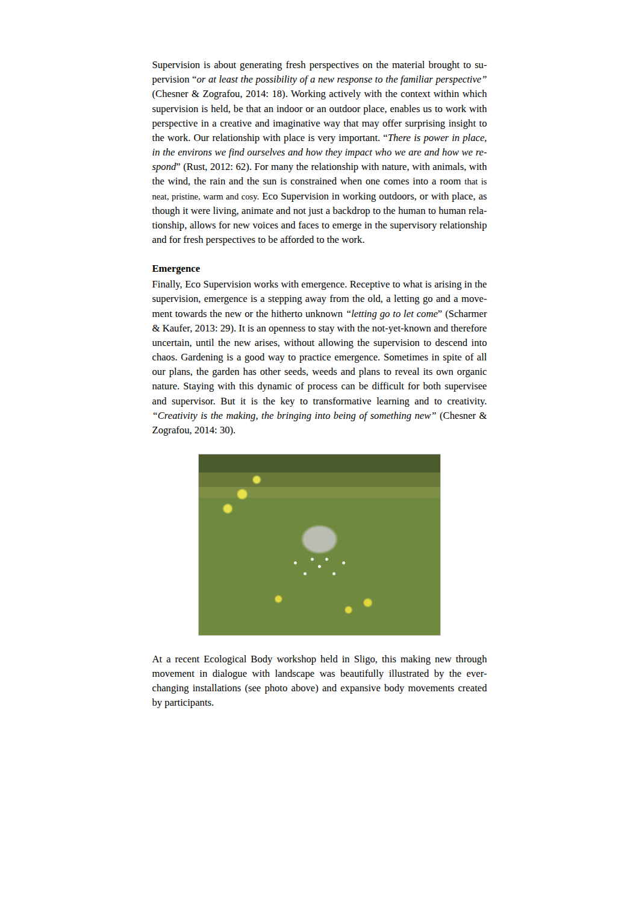Supervision is about generating fresh perspectives on the material brought to supervision “or at least the possibility of a new response to the familiar perspective” (Chesner & Zografou, 2014: 18). Working actively with the context within which supervision is held, be that an indoor or an outdoor place, enables us to work with perspective in a creative and imaginative way that may offer surprising insight to the work. Our relationship with place is very important. “There is power in place, in the environs we find ourselves and how they impact who we are and how we respond” (Rust, 2012: 62). For many the relationship with nature, with animals, with the wind, the rain and the sun is constrained when one comes into a room that is neat, pristine, warm and cosy. Eco Supervision in working outdoors, or with place, as though it were living, animate and not just a backdrop to the human to human relationship, allows for new voices and faces to emerge in the supervisory relationship and for fresh perspectives to be afforded to the work.
Emergence
Finally, Eco Supervision works with emergence. Receptive to what is arising in the supervision, emergence is a stepping away from the old, a letting go and a movement towards the new or the hitherto unknown “letting go to let come” (Scharmer & Kaufer, 2013: 29). It is an openness to stay with the not-yet-known and therefore uncertain, until the new arises, without allowing the supervision to descend into chaos. Gardening is a good way to practice emergence. Sometimes in spite of all our plans, the garden has other seeds, weeds and plans to reveal its own organic nature. Staying with this dynamic of process can be difficult for both supervisee and supervisor. But it is the key to transformative learning and to creativity. “Creativity is the making, the bringing into being of something new” (Chesner & Zografou, 2014: 30).
At a recent Ecological Body workshop held in Sligo, this making new through movement in dialogue with landscape was beautifully illustrated by the ever-changing installations (see photo above) and expansive body movements created by participants.